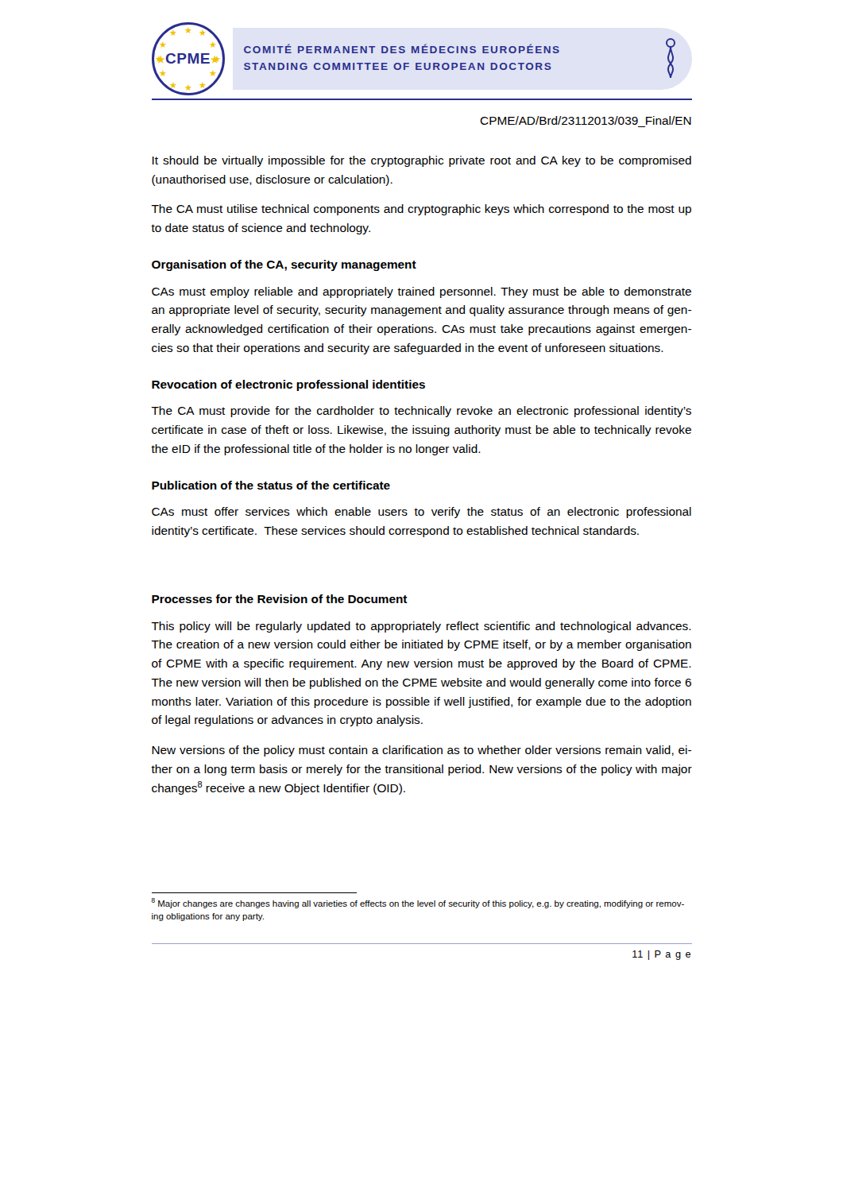★ ★ ★ ★ ★ ★ ★ ★ ★ ★ ★ ★
★CPME★
COMITÉ PERMANENT DES MÉDECINS EUROPÉENS
STANDING COMMITTEE OF EUROPEAN DOCTORS
CPME/AD/Brd/23112013/039_Final/EN
It should be virtually impossible for the cryptographic private root and CA key to be compromised (unauthorised use, disclosure or calculation).
The CA must utilise technical components and cryptographic keys which correspond to the most up to date status of science and technology.
Organisation of the CA, security management
CAs must employ reliable and appropriately trained personnel. They must be able to demonstrate an appropriate level of security, security management and quality assurance through means of generally acknowledged certification of their operations. CAs must take precautions against emergencies so that their operations and security are safeguarded in the event of unforeseen situations.
Revocation of electronic professional identities
The CA must provide for the cardholder to technically revoke an electronic professional identity’s certificate in case of theft or loss. Likewise, the issuing authority must be able to technically revoke the eID if the professional title of the holder is no longer valid.
Publication of the status of the certificate
CAs must offer services which enable users to verify the status of an electronic professional identity’s certificate. These services should correspond to established technical standards.
Processes for the Revision of the Document
This policy will be regularly updated to appropriately reflect scientific and technological advances. The creation of a new version could either be initiated by CPME itself, or by a member organisation of CPME with a specific requirement. Any new version must be approved by the Board of CPME. The new version will then be published on the CPME website and would generally come into force 6 months later. Variation of this procedure is possible if well justified, for example due to the adoption of legal regulations or advances in crypto analysis.
New versions of the policy must contain a clarification as to whether older versions remain valid, either on a long term basis or merely for the transitional period. New versions of the policy with major changes8 receive a new Object Identifier (OID).
8 Major changes are changes having all varieties of effects on the level of security of this policy, e.g. by creating, modifying or removing obligations for any party.
11 | P a g e